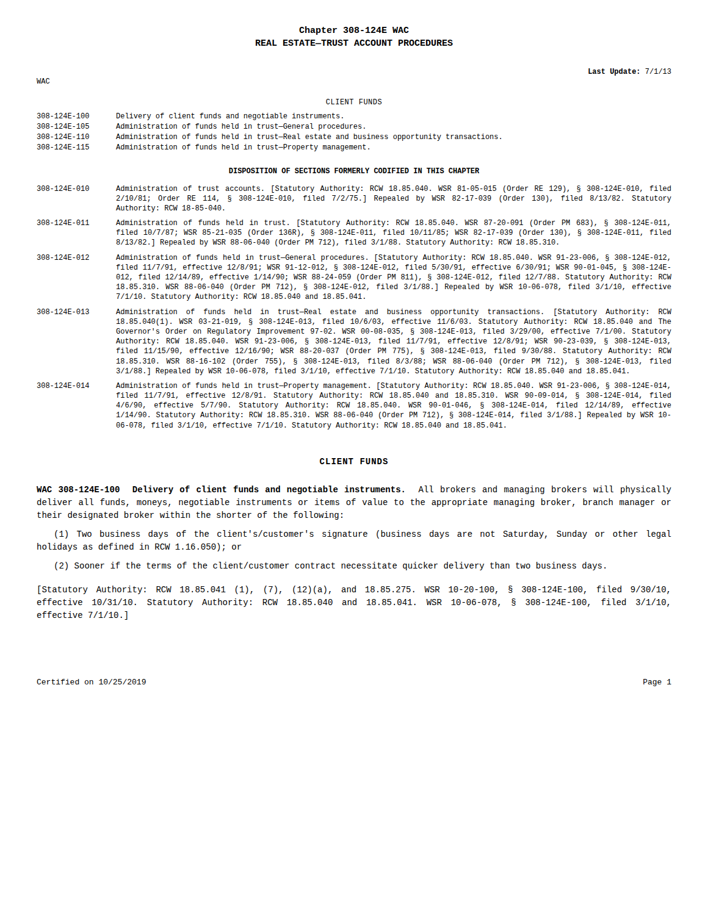Chapter 308-124E WAC
REAL ESTATE—TRUST ACCOUNT PROCEDURES
Last Update: 7/1/13
WAC
CLIENT FUNDS
| 308-124E-100 | Delivery of client funds and negotiable instruments. |
| 308-124E-105 | Administration of funds held in trust—General procedures. |
| 308-124E-110 | Administration of funds held in trust—Real estate and business opportunity transactions. |
| 308-124E-115 | Administration of funds held in trust—Property management. |
DISPOSITION OF SECTIONS FORMERLY CODIFIED IN THIS CHAPTER
| 308-124E-010 | Administration of trust accounts. [Statutory Authority: RCW 18.85.040. WSR 81-05-015 (Order RE 129), § 308-124E-010, filed 2/10/81; Order RE 114, § 308-124E-010, filed 7/2/75.] Repealed by WSR 82-17-039 (Order 130), filed 8/13/82. Statutory Authority: RCW 18-85-040. |
| 308-124E-011 | Administration of funds held in trust. [Statutory Authority: RCW 18.85.040. WSR 87-20-091 (Order PM 683), § 308-124E-011, filed 10/7/87; WSR 85-21-035 (Order 136R), § 308-124E-011, filed 10/11/85; WSR 82-17-039 (Order 130), § 308-124E-011, filed 8/13/82.] Repealed by WSR 88-06-040 (Order PM 712), filed 3/1/88. Statutory Authority: RCW 18.85.310. |
| 308-124E-012 | Administration of funds held in trust—General procedures. [Statutory Authority: RCW 18.85.040. WSR 91-23-006, § 308-124E-012, filed 11/7/91, effective 12/8/91; WSR 91-12-012, § 308-124E-012, filed 5/30/91, effective 6/30/91; WSR 90-01-045, § 308-124E-012, filed 12/14/89, effective 1/14/90; WSR 88-24-059 (Order PM 811), § 308-124E-012, filed 12/7/88. Statutory Authority: RCW 18.85.310. WSR 88-06-040 (Order PM 712), § 308-124E-012, filed 3/1/88.] Repealed by WSR 10-06-078, filed 3/1/10, effective 7/1/10. Statutory Authority: RCW 18.85.040 and 18.85.041. |
| 308-124E-013 | Administration of funds held in trust—Real estate and business opportunity transactions. [Statutory Authority: RCW 18.85.040(1). WSR 03-21-019, § 308-124E-013, filed 10/6/03, effective 11/6/03. Statutory Authority: RCW 18.85.040 and The Governor's Order on Regulatory Improvement 97-02. WSR 00-08-035, § 308-124E-013, filed 3/29/00, effective 7/1/00. Statutory Authority: RCW 18.85.040. WSR 91-23-006, § 308-124E-013, filed 11/7/91, effective 12/8/91; WSR 90-23-039, § 308-124E-013, filed 11/15/90, effective 12/16/90; WSR 88-20-037 (Order PM 775), § 308-124E-013, filed 9/30/88. Statutory Authority: RCW 18.85.310. WSR 88-16-102 (Order 755), § 308-124E-013, filed 8/3/88; WSR 88-06-040 (Order PM 712), § 308-124E-013, filed 3/1/88.] Repealed by WSR 10-06-078, filed 3/1/10, effective 7/1/10. Statutory Authority: RCW 18.85.040 and 18.85.041. |
| 308-124E-014 | Administration of funds held in trust—Property management. [Statutory Authority: RCW 18.85.040. WSR 91-23-006, § 308-124E-014, filed 11/7/91, effective 12/8/91. Statutory Authority: RCW 18.85.040 and 18.85.310. WSR 90-09-014, § 308-124E-014, filed 4/6/90, effective 5/7/90. Statutory Authority: RCW 18.85.040. WSR 90-01-046, § 308-124E-014, filed 12/14/89, effective 1/14/90. Statutory Authority: RCW 18.85.310. WSR 88-06-040 (Order PM 712), § 308-124E-014, filed 3/1/88.] Repealed by WSR 10-06-078, filed 3/1/10, effective 7/1/10. Statutory Authority: RCW 18.85.040 and 18.85.041. |
CLIENT FUNDS
WAC 308-124E-100 Delivery of client funds and negotiable instruments. All brokers and managing brokers will physically deliver all funds, moneys, negotiable instruments or items of value to the appropriate managing broker, branch manager or their designated broker within the shorter of the following:
(1) Two business days of the client's/customer's signature (business days are not Saturday, Sunday or other legal holidays as defined in RCW 1.16.050); or
(2) Sooner if the terms of the client/customer contract necessitate quicker delivery than two business days.
[Statutory Authority: RCW 18.85.041 (1), (7), (12)(a), and 18.85.275. WSR 10-20-100, § 308-124E-100, filed 9/30/10, effective 10/31/10. Statutory Authority: RCW 18.85.040 and 18.85.041. WSR 10-06-078, § 308-124E-100, filed 3/1/10, effective 7/1/10.]
Certified on 10/25/2019 Page 1